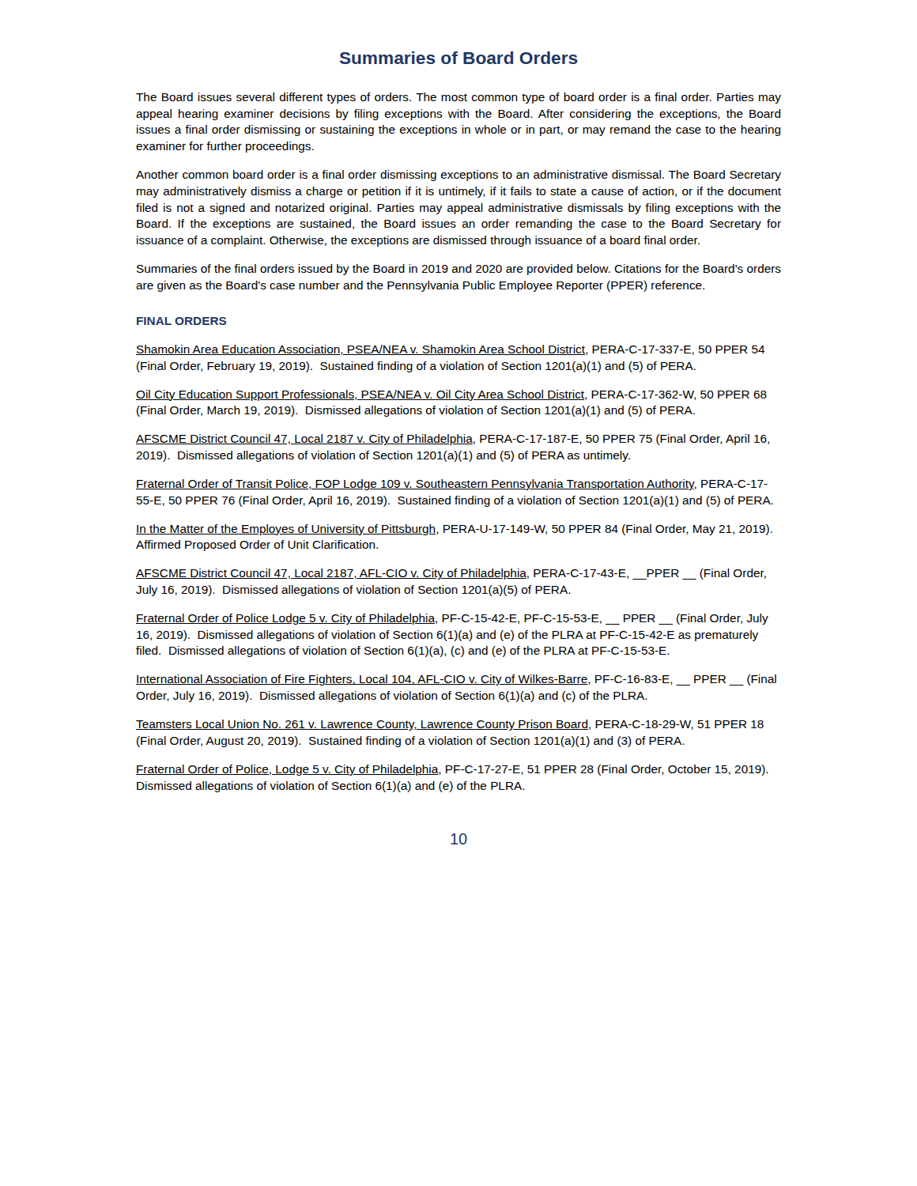Summaries of Board Orders
The Board issues several different types of orders. The most common type of board order is a final order. Parties may appeal hearing examiner decisions by filing exceptions with the Board. After considering the exceptions, the Board issues a final order dismissing or sustaining the exceptions in whole or in part, or may remand the case to the hearing examiner for further proceedings.
Another common board order is a final order dismissing exceptions to an administrative dismissal. The Board Secretary may administratively dismiss a charge or petition if it is untimely, if it fails to state a cause of action, or if the document filed is not a signed and notarized original. Parties may appeal administrative dismissals by filing exceptions with the Board. If the exceptions are sustained, the Board issues an order remanding the case to the Board Secretary for issuance of a complaint. Otherwise, the exceptions are dismissed through issuance of a board final order.
Summaries of the final orders issued by the Board in 2019 and 2020 are provided below. Citations for the Board's orders are given as the Board's case number and the Pennsylvania Public Employee Reporter (PPER) reference.
FINAL ORDERS
Shamokin Area Education Association, PSEA/NEA v. Shamokin Area School District, PERA-C-17-337-E, 50 PPER 54 (Final Order, February 19, 2019). Sustained finding of a violation of Section 1201(a)(1) and (5) of PERA.
Oil City Education Support Professionals, PSEA/NEA v. Oil City Area School District, PERA-C-17-362-W, 50 PPER 68 (Final Order, March 19, 2019). Dismissed allegations of violation of Section 1201(a)(1) and (5) of PERA.
AFSCME District Council 47, Local 2187 v. City of Philadelphia, PERA-C-17-187-E, 50 PPER 75 (Final Order, April 16, 2019). Dismissed allegations of violation of Section 1201(a)(1) and (5) of PERA as untimely.
Fraternal Order of Transit Police, FOP Lodge 109 v. Southeastern Pennsylvania Transportation Authority, PERA-C-17-55-E, 50 PPER 76 (Final Order, April 16, 2019). Sustained finding of a violation of Section 1201(a)(1) and (5) of PERA.
In the Matter of the Employes of University of Pittsburgh, PERA-U-17-149-W, 50 PPER 84 (Final Order, May 21, 2019). Affirmed Proposed Order of Unit Clarification.
AFSCME District Council 47, Local 2187, AFL-CIO v. City of Philadelphia, PERA-C-17-43-E, __PPER __ (Final Order, July 16, 2019). Dismissed allegations of violation of Section 1201(a)(5) of PERA.
Fraternal Order of Police Lodge 5 v. City of Philadelphia, PF-C-15-42-E, PF-C-15-53-E, __ PPER __ (Final Order, July 16, 2019). Dismissed allegations of violation of Section 6(1)(a) and (e) of the PLRA at PF-C-15-42-E as prematurely filed. Dismissed allegations of violation of Section 6(1)(a), (c) and (e) of the PLRA at PF-C-15-53-E.
International Association of Fire Fighters, Local 104, AFL-CIO v. City of Wilkes-Barre, PF-C-16-83-E, __ PPER __ (Final Order, July 16, 2019). Dismissed allegations of violation of Section 6(1)(a) and (c) of the PLRA.
Teamsters Local Union No. 261 v. Lawrence County, Lawrence County Prison Board, PERA-C-18-29-W, 51 PPER 18 (Final Order, August 20, 2019). Sustained finding of a violation of Section 1201(a)(1) and (3) of PERA.
Fraternal Order of Police, Lodge 5 v. City of Philadelphia, PF-C-17-27-E, 51 PPER 28 (Final Order, October 15, 2019). Dismissed allegations of violation of Section 6(1)(a) and (e) of the PLRA.
10